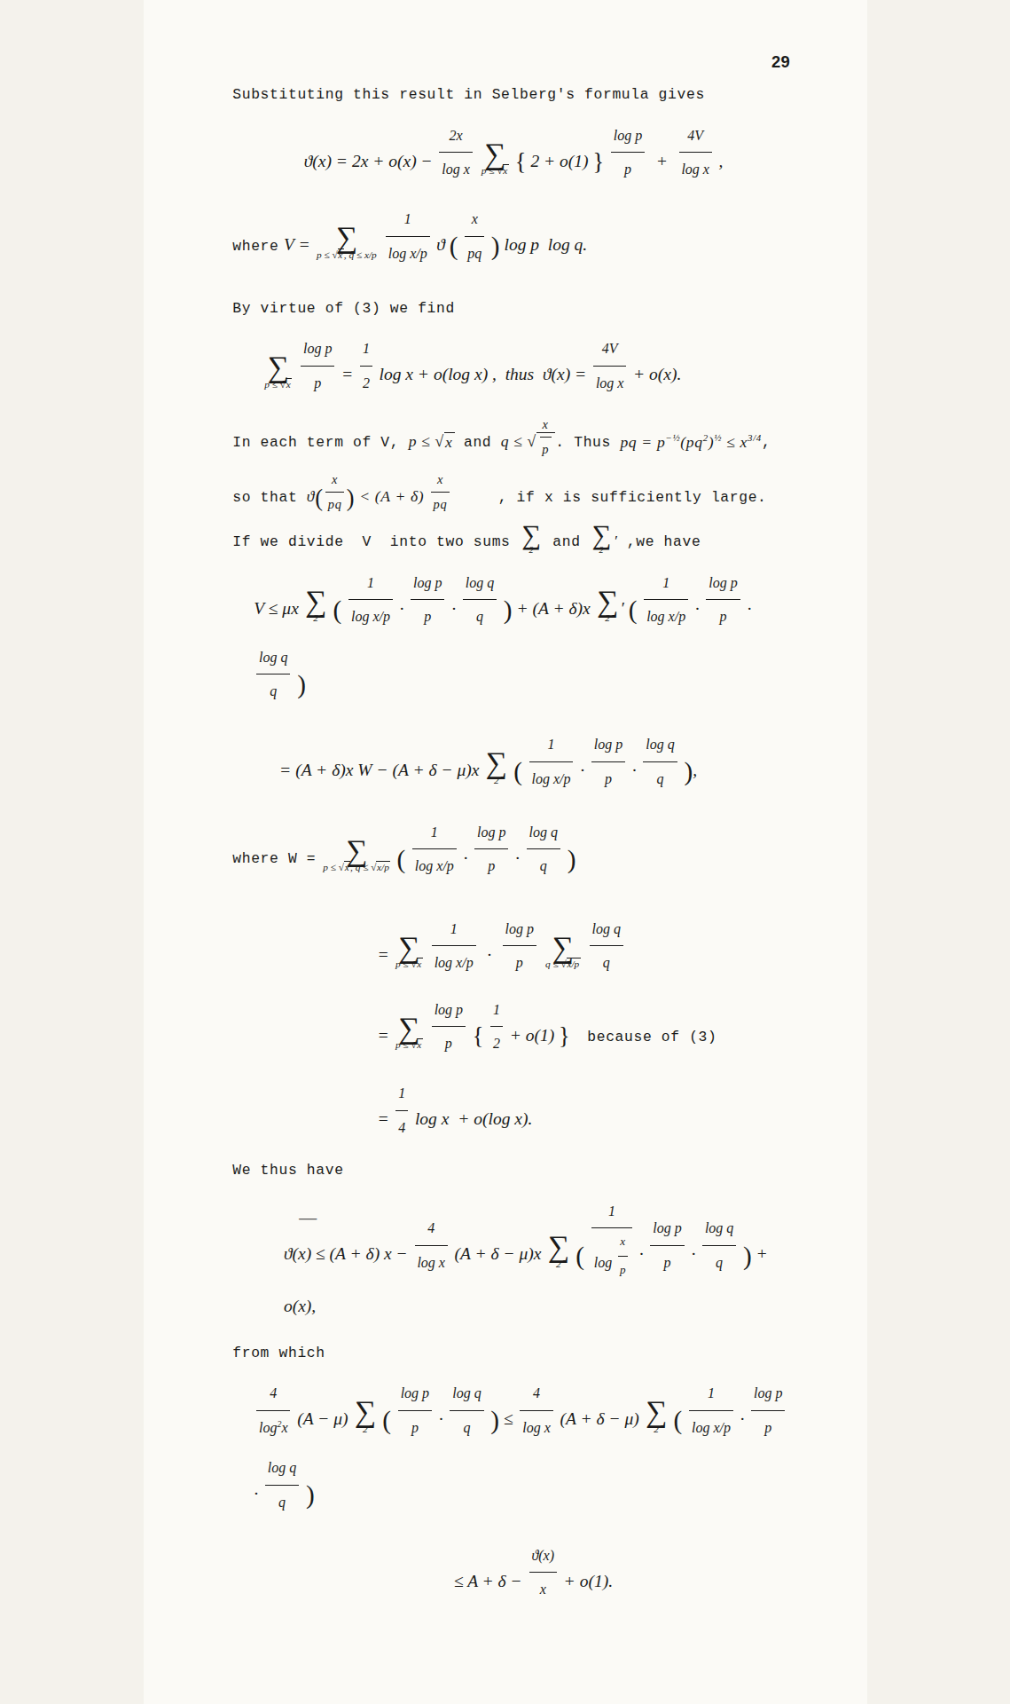29
Substituting this result in Selberg's formula gives
ϑ(x) = 2x + o(x) − 2x log x ∑p ≤ √x { 2 + o(1) } log p p + 4V log x ,
where
V = ∑p ≤ √x, q ≤ x/p 1 log x/p ϑ ( xpq ) log p log q.
By virtue of (3) we find
∑p ≤ √x log p p = 12 log x + o(log x) , thus ϑ(x) = 4V log x + o(x).
In each term of V, p ≤ √x and q ≤ √xp. Thus pq = p−½(pq2)½ ≤ x3/4,
so that ϑ(xpq) < (A + δ) xpq , if x is sufficiently large.
If we divide V into two sums ∑2 and ∑2′ ,we have
V ≤ μx ∑2 ( 1 log x/p · log p p · log q q ) + (A + δ)x ∑2′ ( 1 log x/p · log p p · log q q )
= (A + δ)x W − (A + δ − μ)x ∑2 ( 1 log x/p · log p p · log q q ),
where W =
∑p ≤ √x, q ≤ √x/p ( 1 log x/p · log p p · log q q )
= ∑p ≤ √x 1 log x/p · log p p ∑q ≤ √x/p log q q
= ∑p ≤ √x log p p { 12 + o(1) } because of (3)
= 14 log x + o(log x).
We thus have
— ϑ(x) ≤ (A + δ) x − 4 log x (A + δ − μ)x ∑2 ( 1 log xp · log p p · log q q ) + o(x),
from which
4 log2x (A − μ) ∑2 ( log p p · log q q ) ≤ 4 log x (A + δ − μ) ∑2 ( 1 log x/p · log p p · log q q )
≤ A + δ − ϑ(x) x + o(1).